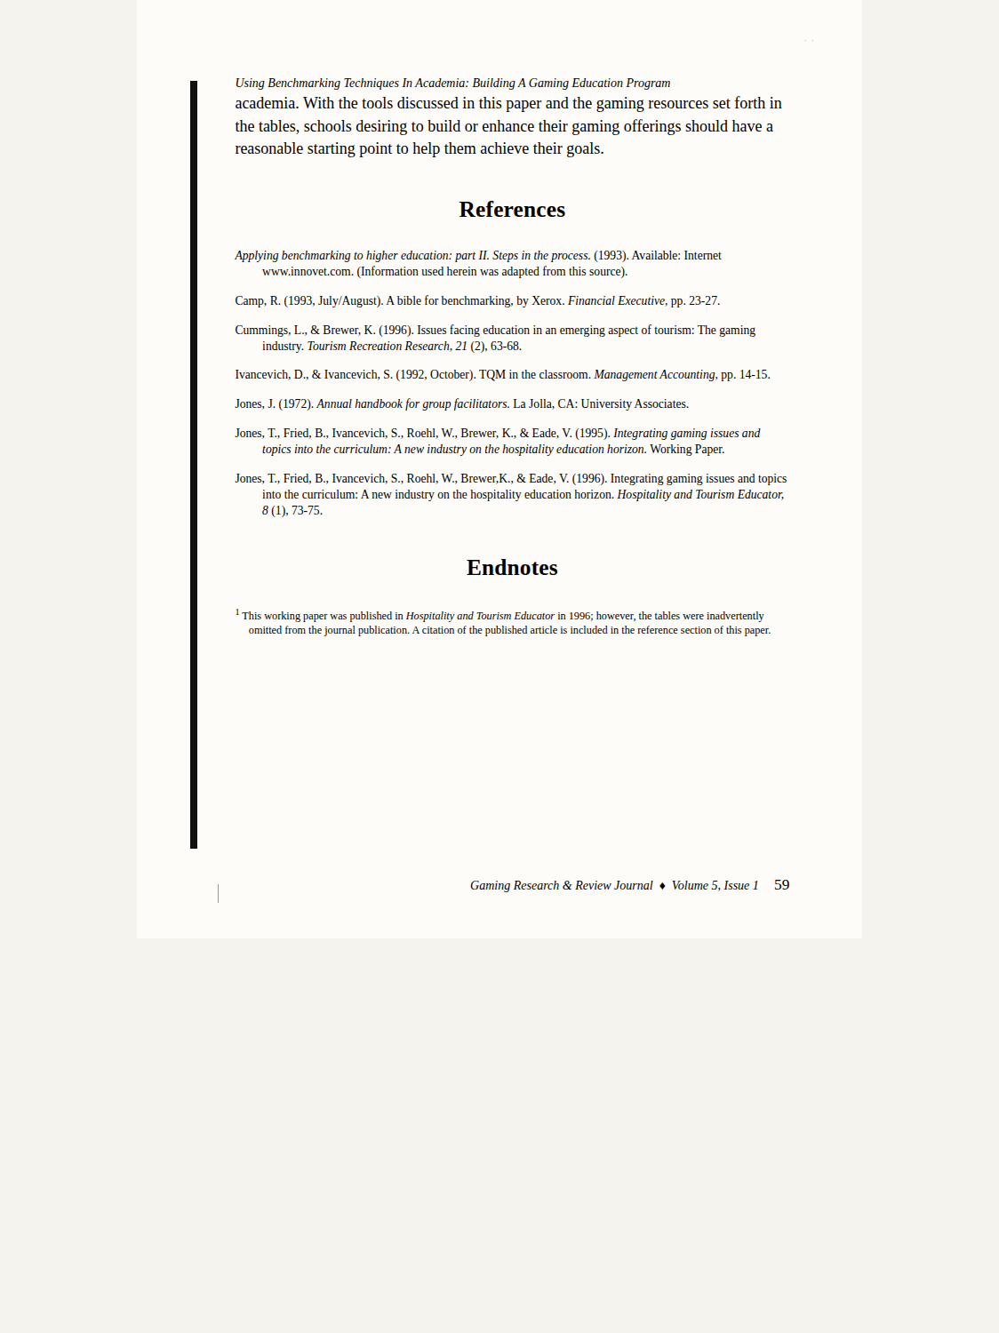· ·
Using Benchmarking Techniques In Academia: Building A Gaming Education Program
academia. With the tools discussed in this paper and the gaming resources set forth in the tables, schools desiring to build or enhance their gaming offerings should have a reasonable starting point to help them achieve their goals.
References
Applying benchmarking to higher education: part II. Steps in the process. (1993). Available: Internet www.innovet.com. (Information used herein was adapted from this source).
Camp, R. (1993, July/August). A bible for benchmarking, by Xerox. Financial Executive, pp. 23-27.
Cummings, L., & Brewer, K. (1996). Issues facing education in an emerging aspect of tourism: The gaming industry. Tourism Recreation Research, 21 (2), 63-68.
Ivancevich, D., & Ivancevich, S. (1992, October). TQM in the classroom. Management Accounting, pp. 14-15.
Jones, J. (1972). Annual handbook for group facilitators. La Jolla, CA: University Associates.
Jones, T., Fried, B., Ivancevich, S., Roehl, W., Brewer, K., & Eade, V. (1995). Integrating gaming issues and topics into the curriculum: A new industry on the hospitality education horizon. Working Paper.
Jones, T., Fried, B., Ivancevich, S., Roehl, W., Brewer,K., & Eade, V. (1996). Integrating gaming issues and topics into the curriculum: A new industry on the hospitality education horizon. Hospitality and Tourism Educator, 8 (1), 73-75.
Endnotes
1 This working paper was published in Hospitality and Tourism Educator in 1996; however, the tables were inadvertently omitted from the journal publication. A citation of the published article is included in the reference section of this paper.
Gaming Research & Review Journal ♦ Volume 5, Issue 159